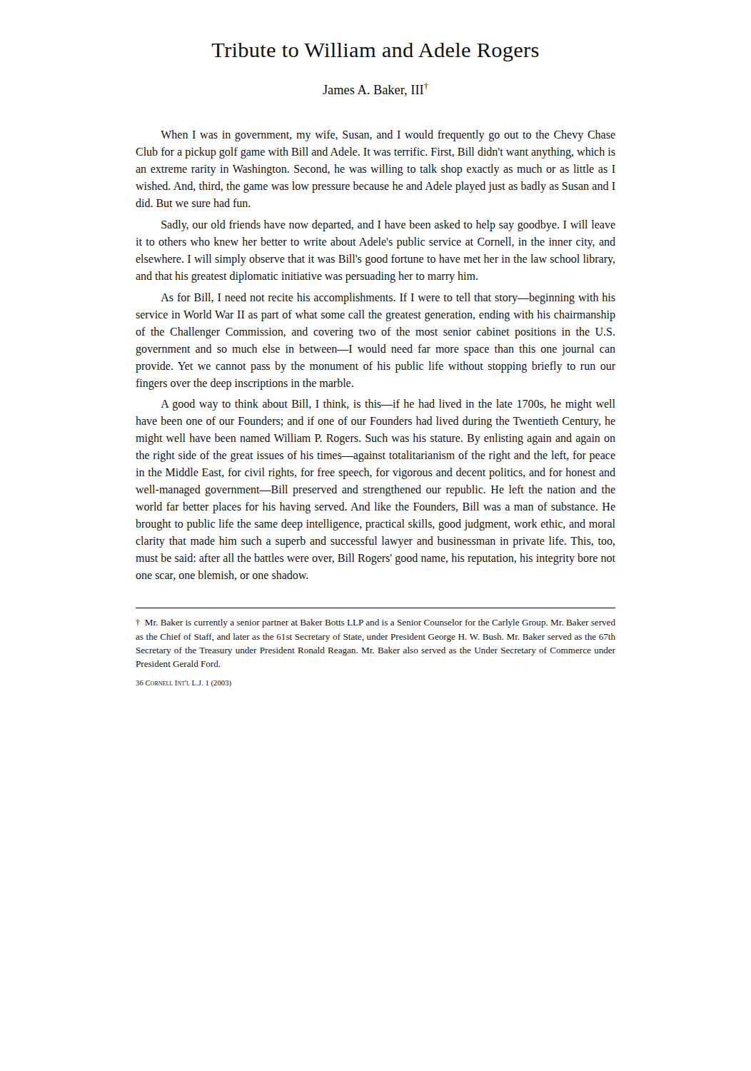Tribute to William and Adele Rogers
James A. Baker, III†
When I was in government, my wife, Susan, and I would frequently go out to the Chevy Chase Club for a pickup golf game with Bill and Adele. It was terrific. First, Bill didn't want anything, which is an extreme rarity in Washington. Second, he was willing to talk shop exactly as much or as little as I wished. And, third, the game was low pressure because he and Adele played just as badly as Susan and I did. But we sure had fun.
Sadly, our old friends have now departed, and I have been asked to help say goodbye. I will leave it to others who knew her better to write about Adele's public service at Cornell, in the inner city, and elsewhere. I will simply observe that it was Bill's good fortune to have met her in the law school library, and that his greatest diplomatic initiative was persuading her to marry him.
As for Bill, I need not recite his accomplishments. If I were to tell that story—beginning with his service in World War II as part of what some call the greatest generation, ending with his chairmanship of the Challenger Commission, and covering two of the most senior cabinet positions in the U.S. government and so much else in between—I would need far more space than this one journal can provide. Yet we cannot pass by the monument of his public life without stopping briefly to run our fingers over the deep inscriptions in the marble.
A good way to think about Bill, I think, is this—if he had lived in the late 1700s, he might well have been one of our Founders; and if one of our Founders had lived during the Twentieth Century, he might well have been named William P. Rogers. Such was his stature. By enlisting again and again on the right side of the great issues of his times—against totalitarianism of the right and the left, for peace in the Middle East, for civil rights, for free speech, for vigorous and decent politics, and for honest and well-managed government—Bill preserved and strengthened our republic. He left the nation and the world far better places for his having served. And like the Founders, Bill was a man of substance. He brought to public life the same deep intelligence, practical skills, good judgment, work ethic, and moral clarity that made him such a superb and successful lawyer and businessman in private life. This, too, must be said: after all the battles were over, Bill Rogers' good name, his reputation, his integrity bore not one scar, one blemish, or one shadow.
† Mr. Baker is currently a senior partner at Baker Botts LLP and is a Senior Counselor for the Carlyle Group. Mr. Baker served as the Chief of Staff, and later as the 61st Secretary of State, under President George H. W. Bush. Mr. Baker served as the 67th Secretary of the Treasury under President Ronald Reagan. Mr. Baker also served as the Under Secretary of Commerce under President Gerald Ford.
36 Cornell Int'l L.J. 1 (2003)